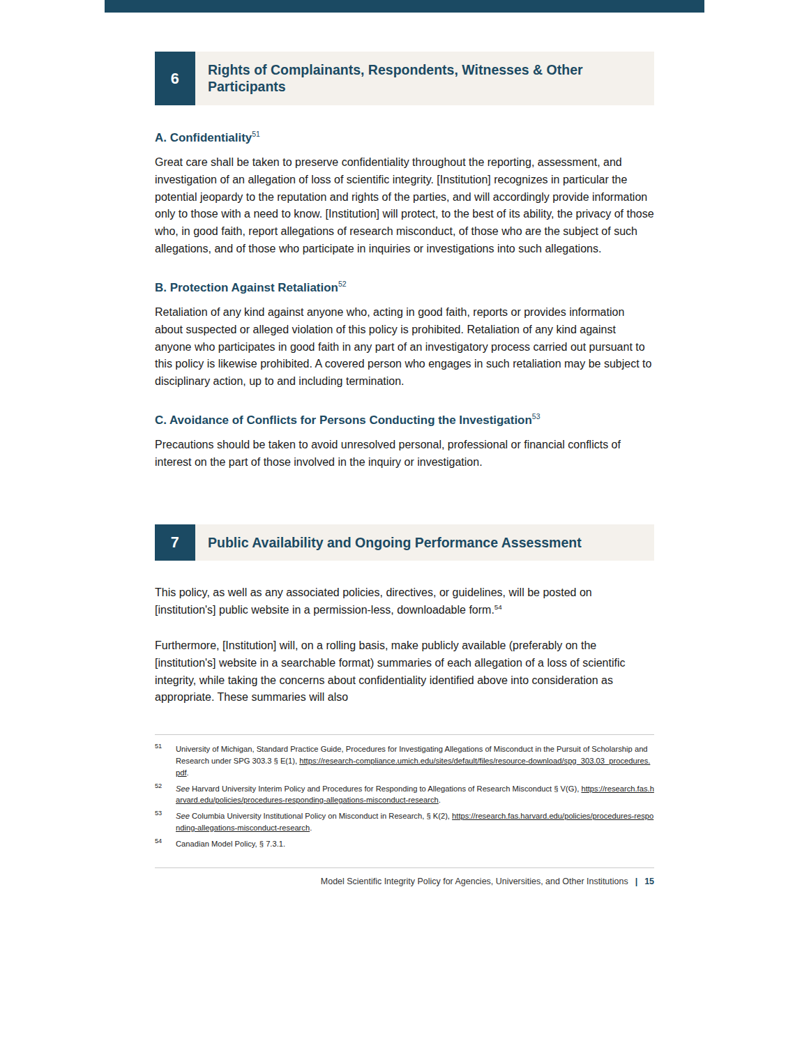6
Rights of Complainants, Respondents, Witnesses & Other Participants
A. Confidentiality51
Great care shall be taken to preserve confidentiality throughout the reporting, assessment, and investigation of an allegation of loss of scientific integrity. [Institution] recognizes in particular the potential jeopardy to the reputation and rights of the parties, and will accordingly provide information only to those with a need to know. [Institution] will protect, to the best of its ability, the privacy of those who, in good faith, report allegations of research misconduct, of those who are the subject of such allegations, and of those who participate in inquiries or investigations into such allegations.
B. Protection Against Retaliation52
Retaliation of any kind against anyone who, acting in good faith, reports or provides information about suspected or alleged violation of this policy is prohibited. Retaliation of any kind against anyone who participates in good faith in any part of an investigatory process carried out pursuant to this policy is likewise prohibited. A covered person who engages in such retaliation may be subject to disciplinary action, up to and including termination.
C. Avoidance of Conflicts for Persons Conducting the Investigation53
Precautions should be taken to avoid unresolved personal, professional or financial conflicts of interest on the part of those involved in the inquiry or investigation.
7
Public Availability and Ongoing Performance Assessment
This policy, as well as any associated policies, directives, or guidelines, will be posted on [institution's] public website in a permission-less, downloadable form.54
Furthermore, [Institution] will, on a rolling basis, make publicly available (preferably on the [institution's] website in a searchable format) summaries of each allegation of a loss of scientific integrity, while taking the concerns about confidentiality identified above into consideration as appropriate. These summaries will also
University of Michigan, Standard Practice Guide, Procedures for Investigating Allegations of Misconduct in the Pursuit of Scholarship and Research under SPG 303.3 § E(1), https://research-compliance.umich.edu/sites/default/files/resource-download/spg_303.03_procedures.pdf.
See Harvard University Interim Policy and Procedures for Responding to Allegations of Research Misconduct § V(G), https://research.fas.harvard.edu/policies/procedures-responding-allegations-misconduct-research.
See Columbia University Institutional Policy on Misconduct in Research, § K(2), https://research.fas.harvard.edu/policies/procedures-responding-allegations-misconduct-research.
Canadian Model Policy, § 7.3.1.
Model Scientific Integrity Policy for Agencies, Universities, and Other Institutions | 15